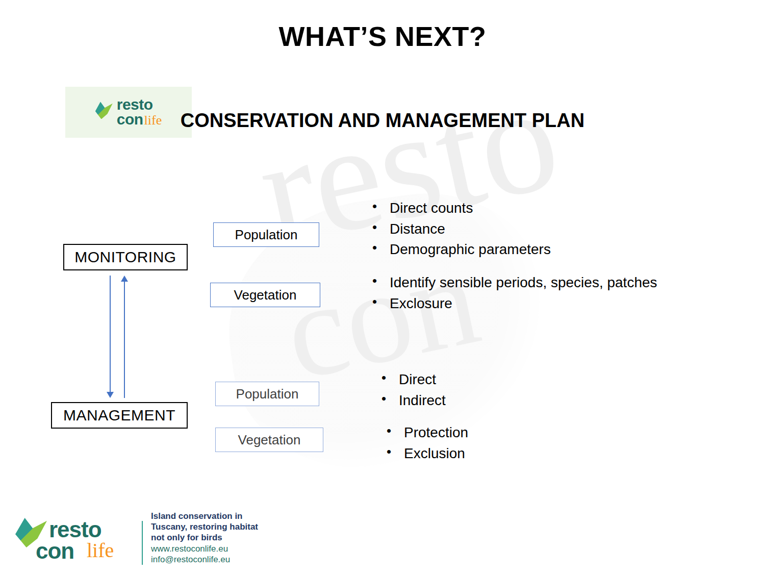resto
con
WHAT’S NEXT?
resto
con life
CONSERVATION AND MANAGEMENT PLAN
MONITORING
MANAGEMENT
Population
Vegetation
Population
Vegetation
Direct counts
Distance
Demographic parameters
Identify sensible periods, species, patches
Exclosure
Direct
Indirect
Protection
Exclusion
resto con life
Island conservation in
Tuscany, restoring habitat
not only for birds
www.restoconlife.eu
info@restoconlife.eu